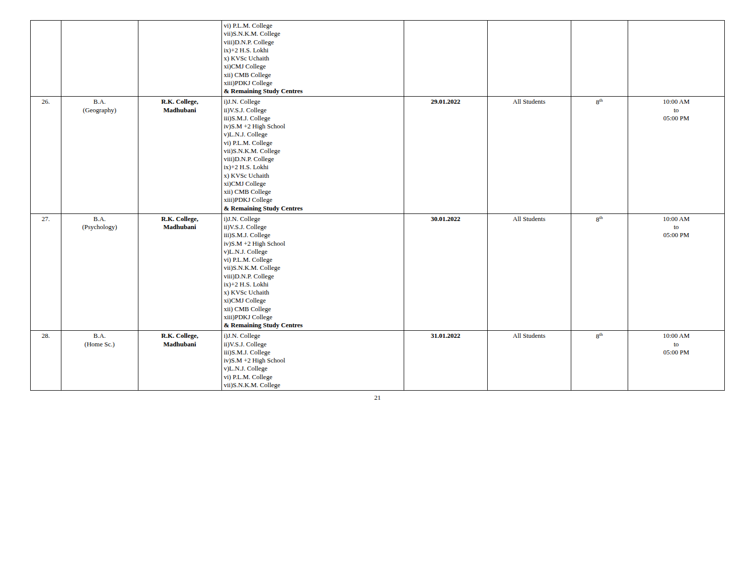| | | | vi) P.L.M. College vii)S.N.K.M. College viii)D.N.P. College ix)+2 H.S. Lokhi x) KVSc Uchaith xi)CMJ College xii) CMB College xiii)PDKJ College & Remaining Study Centres | | | | |
| 26. | B.A. (Geography) | R.K. College, Madhubani | i)J.N. College ii)V.S.J. College iii)S.M.J. College iv)S.M +2 High School v)L.N.J. College vi) P.L.M. College vii)S.N.K.M. College viii)D.N.P. College ix)+2 H.S. Lokhi x) KVSc Uchaith xi)CMJ College xii) CMB College xiii)PDKJ College & Remaining Study Centres | 29.01.2022 | All Students | 8 th | 10:00 AM to 05:00 PM |
| 27. | B.A. (Psychology) | R.K. College, Madhubani | i)J.N. College ii)V.S.J. College iii)S.M.J. College iv)S.M +2 High School v)L.N.J. College vi) P.L.M. College vii)S.N.K.M. College viii)D.N.P. College ix)+2 H.S. Lokhi x) KVSc Uchaith xi)CMJ College xii) CMB College xiii)PDKJ College & Remaining Study Centres | 30.01.2022 | All Students | 8 th | 10:00 AM to 05:00 PM |
| 28. | B.A. (Home Sc.) | R.K. College, Madhubani | i)J.N. College ii)V.S.J. College iii)S.M.J. College iv)S.M +2 High School v)L.N.J. College vi) P.L.M. College vii)S.N.K.M. College | 31.01.2022 | All Students | 8 th | 10:00 AM to 05:00 PM |
21